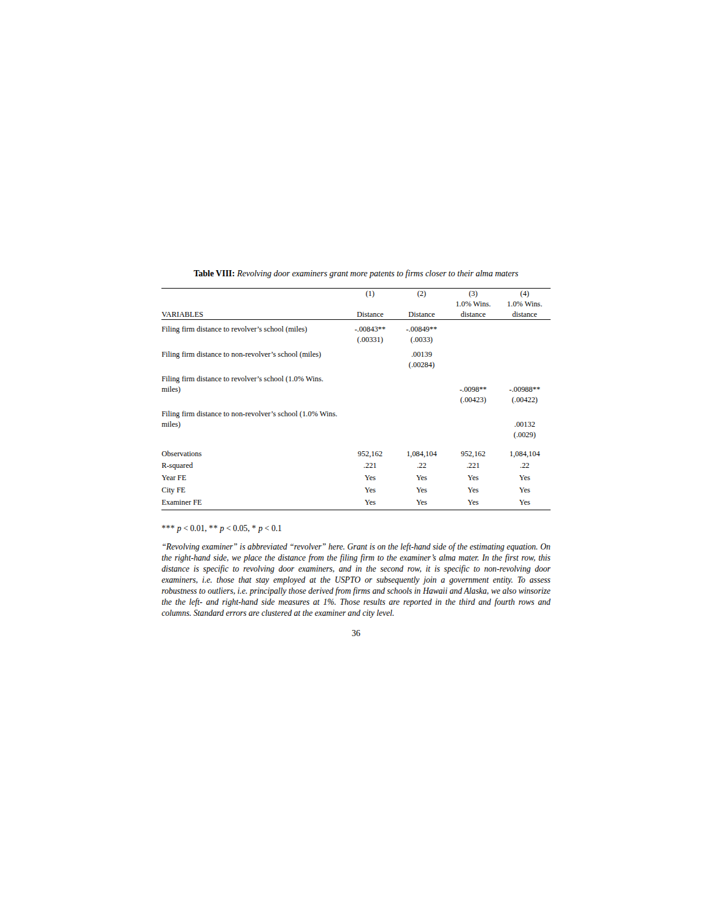Table VIII: Revolving door examiners grant more patents to firms closer to their alma maters
| | (1) | (2) | (3) | (4) |
| | | | 1.0% Wins. | 1.0% Wins. |
| VARIABLES | Distance | Distance | distance | distance |
| Filing firm distance to revolver’s school (miles) | -.00843** | -.00849** | | |
| | (.00331) | (.0033) | | |
| Filing firm distance to non-revolver’s school (miles) | | .00139 | | |
| | | (.00284) | | |
| Filing firm distance to revolver’s school (1.0% Wins. miles) | | | -.0098** | -.00988** |
| | | | (.00423) | (.00422) |
| Filing firm distance to non-revolver’s school (1.0% Wins. miles) | | | | .00132 |
| | | | | (.0029) |
| Observations | 952,162 | 1,084,104 | 952,162 | 1,084,104 |
| R-squared | .221 | .22 | .221 | .22 |
| Year FE | Yes | Yes | Yes | Yes |
| City FE | Yes | Yes | Yes | Yes |
| Examiner FE | Yes | Yes | Yes | Yes |
*** p < 0.01, ** p < 0.05, * p < 0.1
“Revolving examiner” is abbreviated “revolver” here. Grant is on the left-hand side of the estimating equation. On the right-hand side, we place the distance from the filing firm to the examiner’s alma mater. In the first row, this distance is specific to revolving door examiners, and in the second row, it is specific to non-revolving door examiners, i.e. those that stay employed at the USPTO or subsequently join a government entity. To assess robustness to outliers, i.e. principally those derived from firms and schools in Hawaii and Alaska, we also winsorize the the left- and right-hand side measures at 1%. Those results are reported in the third and fourth rows and columns. Standard errors are clustered at the examiner and city level.
36